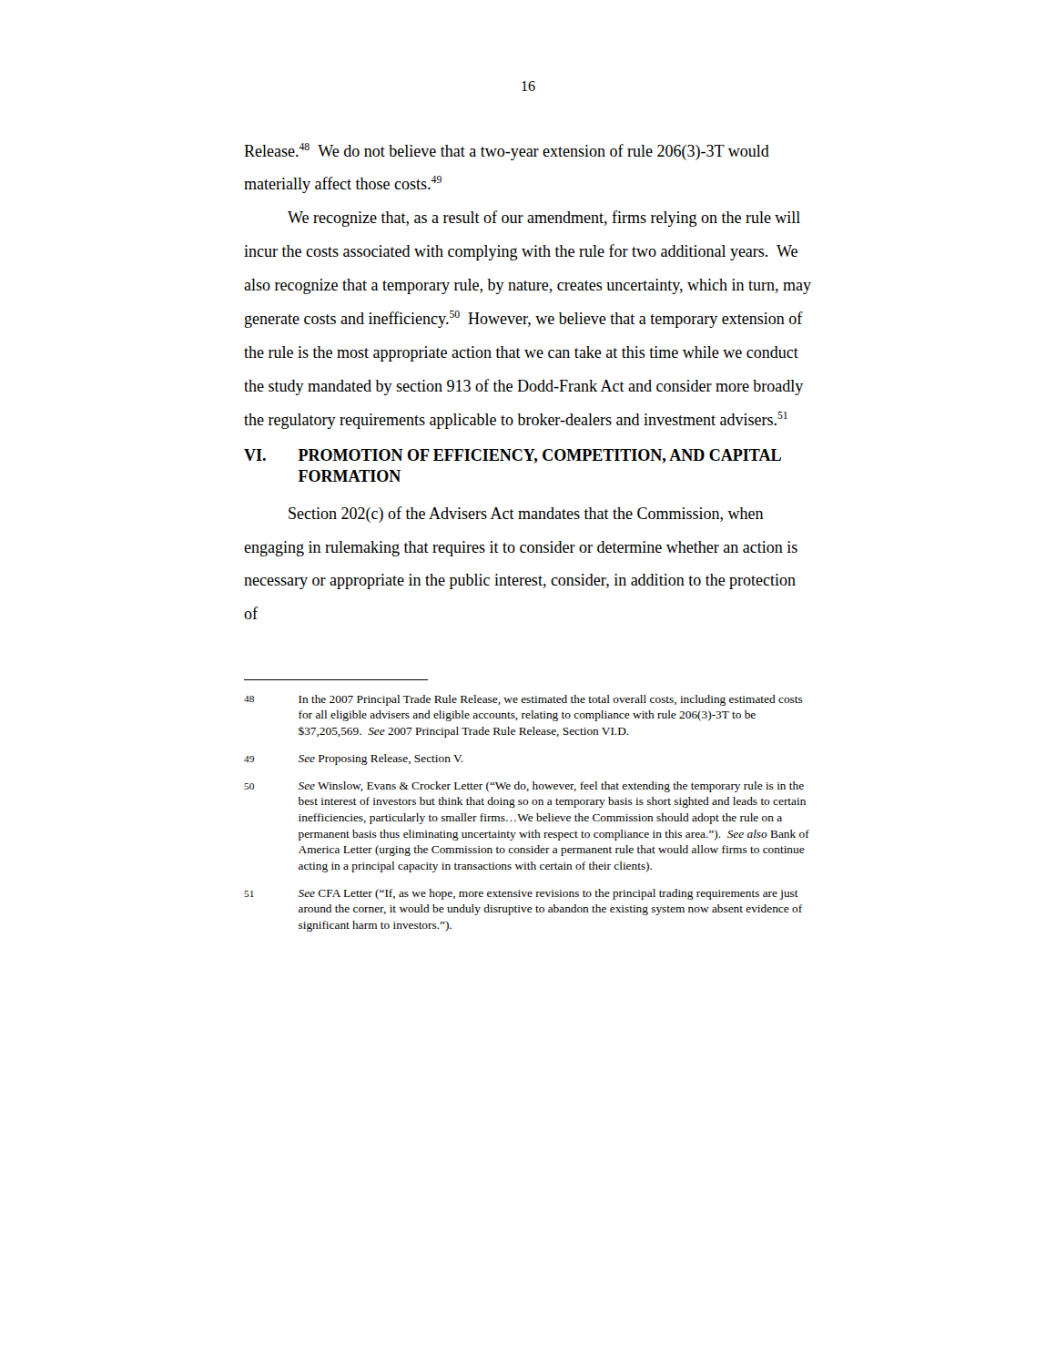16
Release.48 We do not believe that a two-year extension of rule 206(3)-3T would materially affect those costs.49
We recognize that, as a result of our amendment, firms relying on the rule will incur the costs associated with complying with the rule for two additional years. We also recognize that a temporary rule, by nature, creates uncertainty, which in turn, may generate costs and inefficiency.50 However, we believe that a temporary extension of the rule is the most appropriate action that we can take at this time while we conduct the study mandated by section 913 of the Dodd-Frank Act and consider more broadly the regulatory requirements applicable to broker-dealers and investment advisers.51
VI. PROMOTION OF EFFICIENCY, COMPETITION, AND CAPITAL FORMATION
Section 202(c) of the Advisers Act mandates that the Commission, when engaging in rulemaking that requires it to consider or determine whether an action is necessary or appropriate in the public interest, consider, in addition to the protection of
48
In the 2007 Principal Trade Rule Release, we estimated the total overall costs, including estimated costs for all eligible advisers and eligible accounts, relating to compliance with rule 206(3)-3T to be $37,205,569. See 2007 Principal Trade Rule Release, Section VI.D.
49
See Proposing Release, Section V.
50
See Winslow, Evans & Crocker Letter (“We do, however, feel that extending the temporary rule is in the best interest of investors but think that doing so on a temporary basis is short sighted and leads to certain inefficiencies, particularly to smaller firms…We believe the Commission should adopt the rule on a permanent basis thus eliminating uncertainty with respect to compliance in this area.”). See also Bank of America Letter (urging the Commission to consider a permanent rule that would allow firms to continue acting in a principal capacity in transactions with certain of their clients).
51
See CFA Letter (“If, as we hope, more extensive revisions to the principal trading requirements are just around the corner, it would be unduly disruptive to abandon the existing system now absent evidence of significant harm to investors.”).